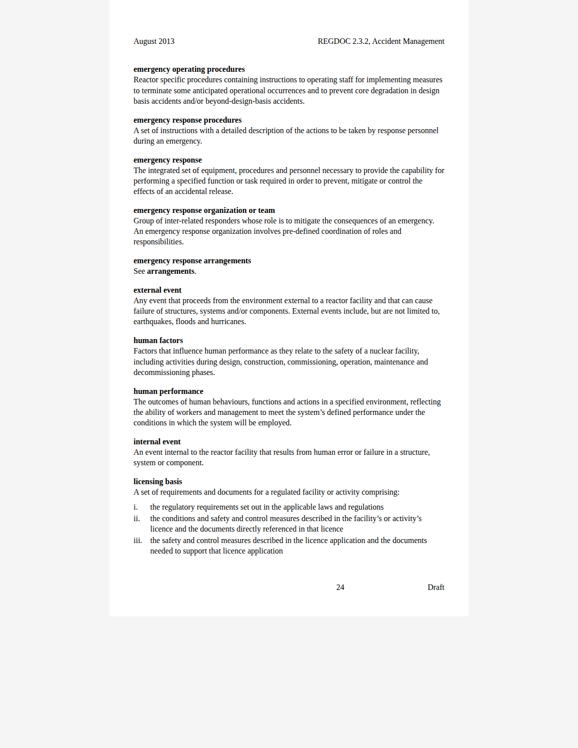August 2013 REGDOC 2.3.2, Accident Management
emergency operating procedures
Reactor specific procedures containing instructions to operating staff for implementing measures to terminate some anticipated operational occurrences and to prevent core degradation in design basis accidents and/or beyond-design-basis accidents.
emergency response procedures
A set of instructions with a detailed description of the actions to be taken by response personnel during an emergency.
emergency response
The integrated set of equipment, procedures and personnel necessary to provide the capability for performing a specified function or task required in order to prevent, mitigate or control the effects of an accidental release.
emergency response organization or team
Group of inter-related responders whose role is to mitigate the consequences of an emergency. An emergency response organization involves pre-defined coordination of roles and responsibilities.
emergency response arrangements
See arrangements.
external event
Any event that proceeds from the environment external to a reactor facility and that can cause failure of structures, systems and/or components. External events include, but are not limited to, earthquakes, floods and hurricanes.
human factors
Factors that influence human performance as they relate to the safety of a nuclear facility, including activities during design, construction, commissioning, operation, maintenance and decommissioning phases.
human performance
The outcomes of human behaviours, functions and actions in a specified environment, reflecting the ability of workers and management to meet the system’s defined performance under the conditions in which the system will be employed.
internal event
An event internal to the reactor facility that results from human error or failure in a structure, system or component.
licensing basis
A set of requirements and documents for a regulated facility or activity comprising:
i. the regulatory requirements set out in the applicable laws and regulations
ii. the conditions and safety and control measures described in the facility’s or activity’s licence and the documents directly referenced in that licence
iii. the safety and control measures described in the licence application and the documents needed to support that licence application
24 Draft